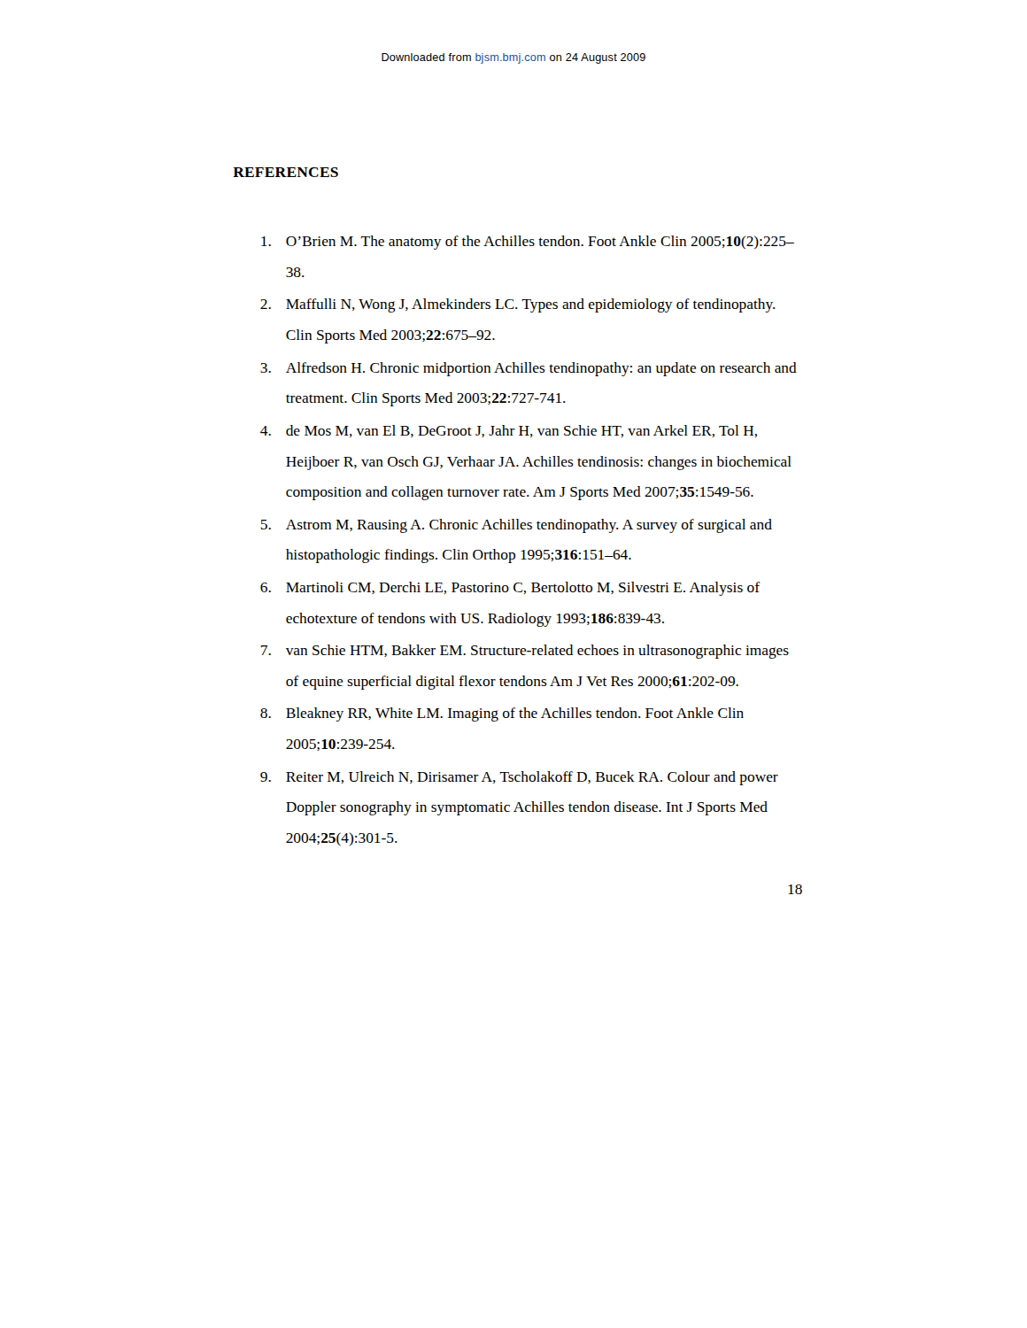Downloaded from bjsm.bmj.com on 24 August 2009
REFERENCES
O’Brien M. The anatomy of the Achilles tendon. Foot Ankle Clin 2005;10(2):225–38.
Maffulli N, Wong J, Almekinders LC. Types and epidemiology of tendinopathy. Clin Sports Med 2003;22:675–92.
Alfredson H. Chronic midportion Achilles tendinopathy: an update on research and treatment. Clin Sports Med 2003;22:727-741.
de Mos M, van El B, DeGroot J, Jahr H, van Schie HT, van Arkel ER, Tol H, Heijboer R, van Osch GJ, Verhaar JA. Achilles tendinosis: changes in biochemical composition and collagen turnover rate. Am J Sports Med 2007;35:1549-56.
Astrom M, Rausing A. Chronic Achilles tendinopathy. A survey of surgical and histopathologic findings. Clin Orthop 1995;316:151–64.
Martinoli CM, Derchi LE, Pastorino C, Bertolotto M, Silvestri E. Analysis of echotexture of tendons with US. Radiology 1993;186:839-43.
van Schie HTM, Bakker EM. Structure-related echoes in ultrasonographic images of equine superficial digital flexor tendons Am J Vet Res 2000;61:202-09.
Bleakney RR, White LM. Imaging of the Achilles tendon. Foot Ankle Clin 2005;10:239-254.
Reiter M, Ulreich N, Dirisamer A, Tscholakoff D, Bucek RA. Colour and power Doppler sonography in symptomatic Achilles tendon disease. Int J Sports Med 2004;25(4):301-5.
18